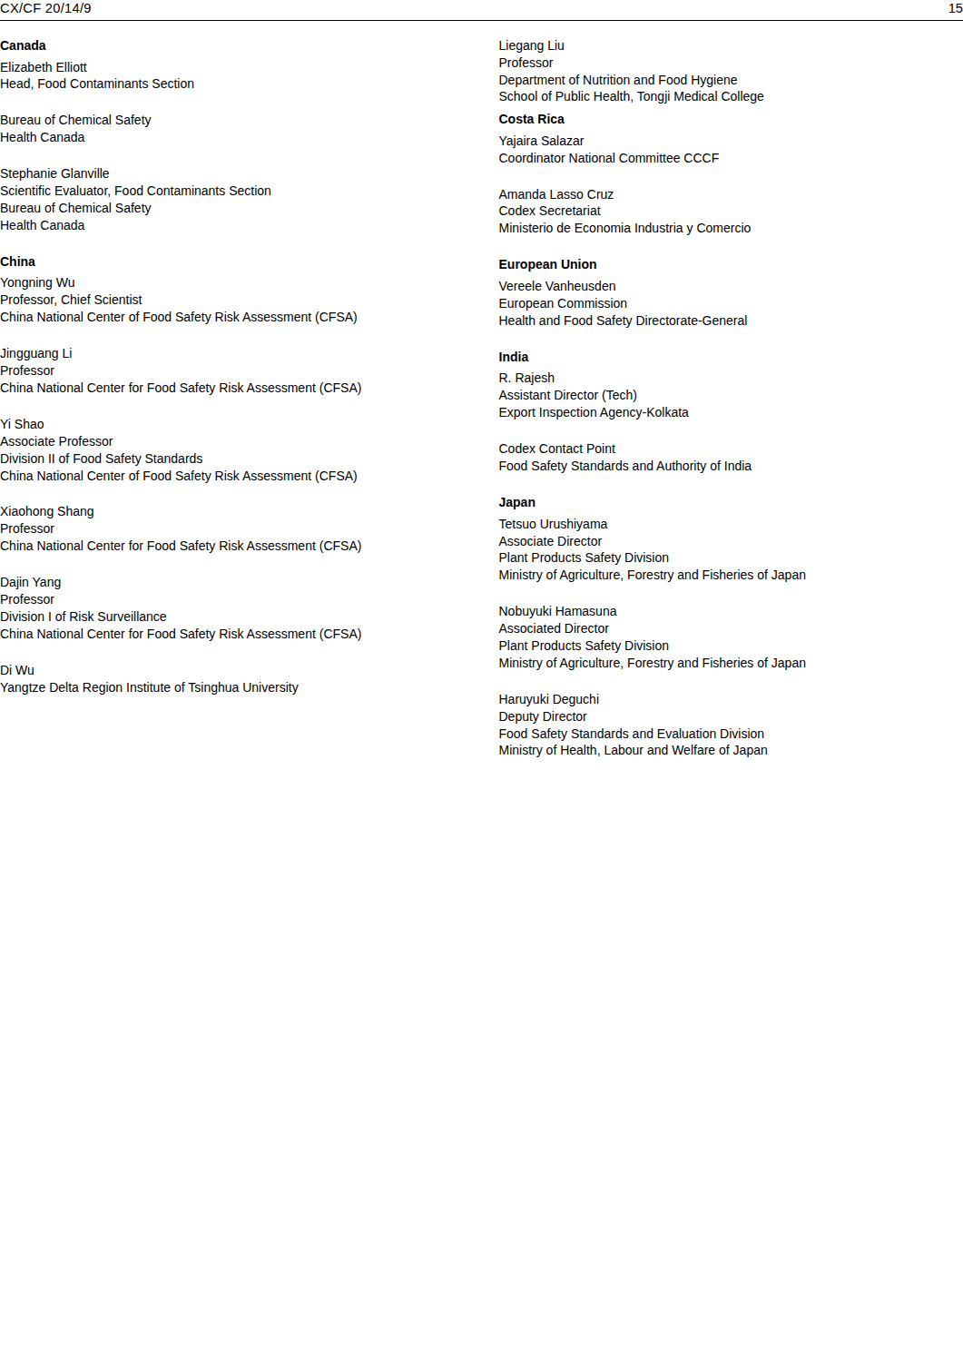CX/CF 20/14/9 15
Canada
Elizabeth Elliott
Head, Food Contaminants Section
Bureau of Chemical Safety
Health Canada
Stephanie Glanville
Scientific Evaluator, Food Contaminants Section
Bureau of Chemical Safety
Health Canada
China
Yongning Wu
Professor, Chief Scientist
China National Center of Food Safety Risk Assessment (CFSA)
Jingguang Li
Professor
China National Center for Food Safety Risk Assessment (CFSA)
Yi Shao
Associate Professor
Division II of Food Safety Standards
China National Center of Food Safety Risk Assessment (CFSA)
Xiaohong Shang
Professor
China National Center for Food Safety Risk Assessment (CFSA)
Dajin Yang
Professor
Division I of Risk Surveillance
China National Center for Food Safety Risk Assessment (CFSA)
Di Wu
Yangtze Delta Region Institute of Tsinghua University
Liegang Liu
Professor
Department of Nutrition and Food Hygiene
School of Public Health, Tongji Medical College
Costa Rica
Yajaira Salazar
Coordinator National Committee CCCF
Amanda Lasso Cruz
Codex Secretariat
Ministerio de Economia Industria y Comercio
European Union
Vereele Vanheusden
European Commission
Health and Food Safety Directorate-General
India
R. Rajesh
Assistant Director (Tech)
Export Inspection Agency-Kolkata
Codex Contact Point
Food Safety Standards and Authority of India
Japan
Tetsuo Urushiyama
Associate Director
Plant Products Safety Division
Ministry of Agriculture, Forestry and Fisheries of Japan
Nobuyuki Hamasuna
Associated Director
Plant Products Safety Division
Ministry of Agriculture, Forestry and Fisheries of Japan
Haruyuki Deguchi
Deputy Director
Food Safety Standards and Evaluation Division
Ministry of Health, Labour and Welfare of Japan